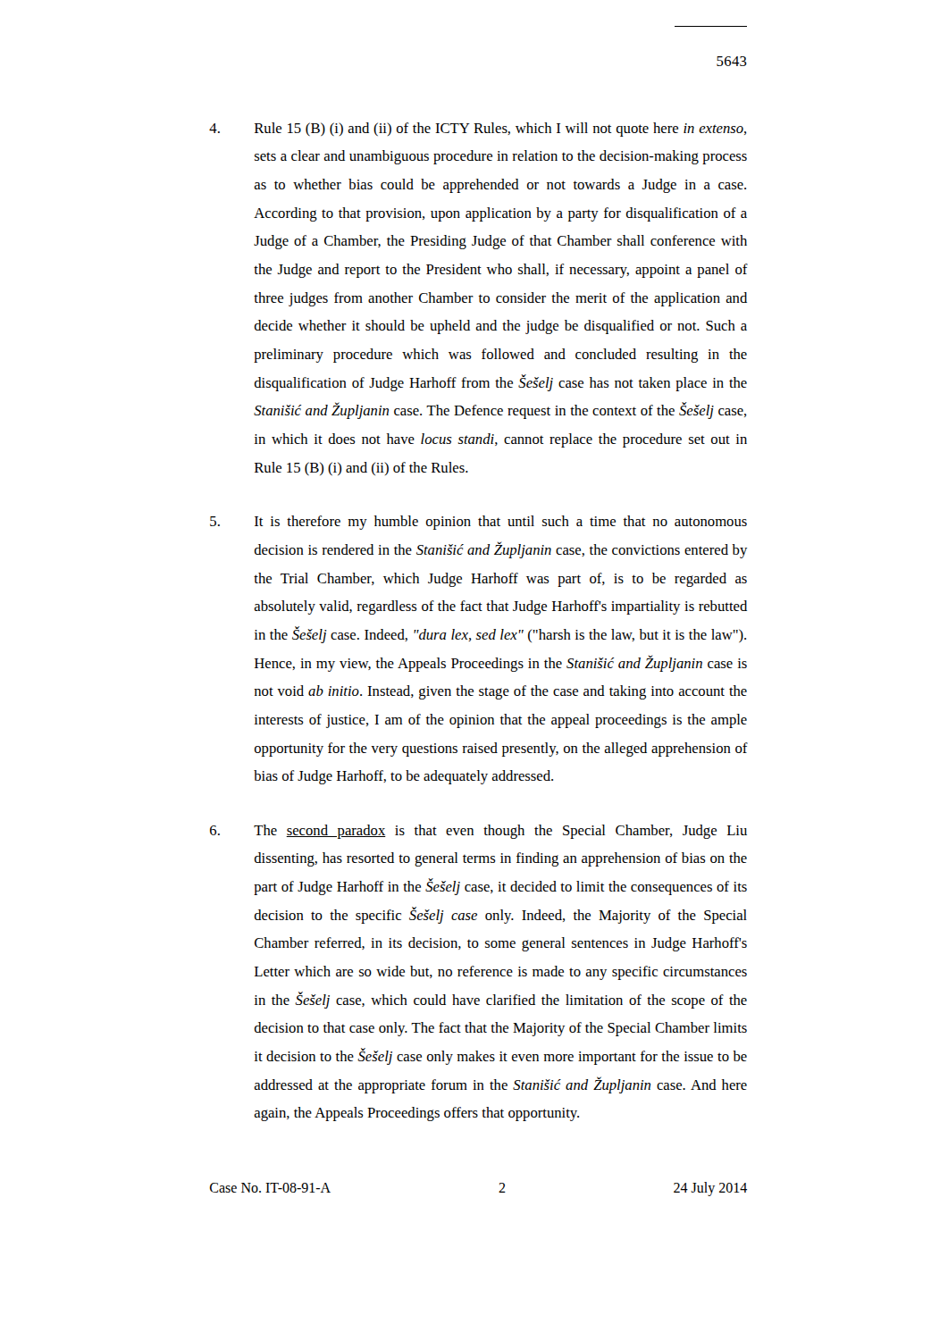5643
4. Rule 15 (B) (i) and (ii) of the ICTY Rules, which I will not quote here in extenso, sets a clear and unambiguous procedure in relation to the decision-making process as to whether bias could be apprehended or not towards a Judge in a case. According to that provision, upon application by a party for disqualification of a Judge of a Chamber, the Presiding Judge of that Chamber shall conference with the Judge and report to the President who shall, if necessary, appoint a panel of three judges from another Chamber to consider the merit of the application and decide whether it should be upheld and the judge be disqualified or not. Such a preliminary procedure which was followed and concluded resulting in the disqualification of Judge Harhoff from the Šešelj case has not taken place in the Stanišić and Župljanin case. The Defence request in the context of the Šešelj case, in which it does not have locus standi, cannot replace the procedure set out in Rule 15 (B) (i) and (ii) of the Rules.
5. It is therefore my humble opinion that until such a time that no autonomous decision is rendered in the Stanišić and Župljanin case, the convictions entered by the Trial Chamber, which Judge Harhoff was part of, is to be regarded as absolutely valid, regardless of the fact that Judge Harhoff's impartiality is rebutted in the Šešelj case. Indeed, "dura lex, sed lex" ("harsh is the law, but it is the law"). Hence, in my view, the Appeals Proceedings in the Stanišić and Župljanin case is not void ab initio. Instead, given the stage of the case and taking into account the interests of justice, I am of the opinion that the appeal proceedings is the ample opportunity for the very questions raised presently, on the alleged apprehension of bias of Judge Harhoff, to be adequately addressed.
6. The second paradox is that even though the Special Chamber, Judge Liu dissenting, has resorted to general terms in finding an apprehension of bias on the part of Judge Harhoff in the Šešelj case, it decided to limit the consequences of its decision to the specific Šešelj case only. Indeed, the Majority of the Special Chamber referred, in its decision, to some general sentences in Judge Harhoff's Letter which are so wide but, no reference is made to any specific circumstances in the Šešelj case, which could have clarified the limitation of the scope of the decision to that case only. The fact that the Majority of the Special Chamber limits it decision to the Šešelj case only makes it even more important for the issue to be addressed at the appropriate forum in the Stanišić and Župljanin case. And here again, the Appeals Proceedings offers that opportunity.
Case No. IT-08-91-A
2
24 July 2014